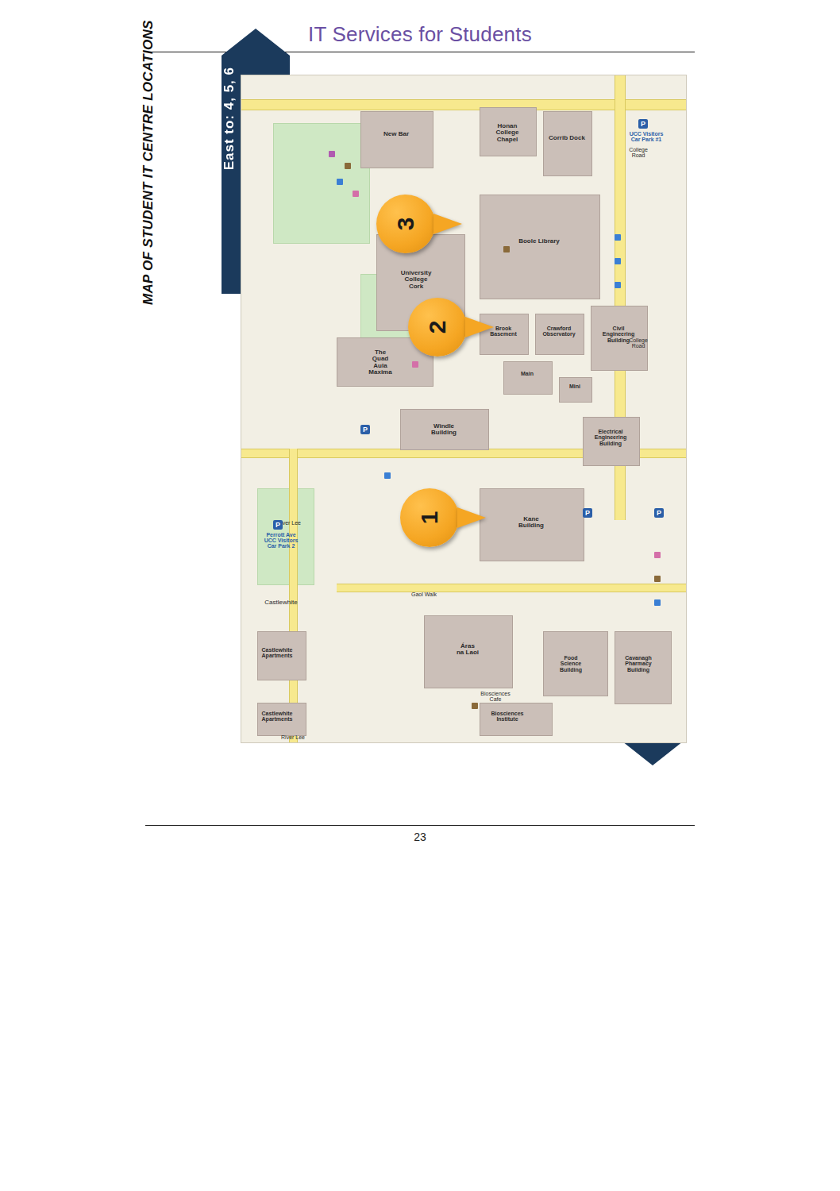IT Services for Students
MAP OF STUDENT IT CENTRE LOCATIONS
East to: 4, 5, 6
West: 7, 8
Honan
College
Chapel
New Bar
Corrib Dock
Boole Library
University
College
Cork
The
Quad
Aula
Maxima
Brook
Basement
Crawford
Observatory
Civil
Engineering
Building
Main
Mini
Windle
Building
Electrical
Engineering
Building
Kane
Building
Áras
na Laoi
Food
Science
Building
Cavanagh
Pharmacy
Building
Biosciences
Institute
Castlewhite
Apartments
Castlewhite
Apartments
Castlewhite
Biosciences
Cafe
College Road
College Road
Gaol Walk
River Lee
River Lee
P
UCC Visitors
Car Park #1
P
Perrott Ave
UCC Visitors
Car Park 2
P
P
P
1
2
3
23